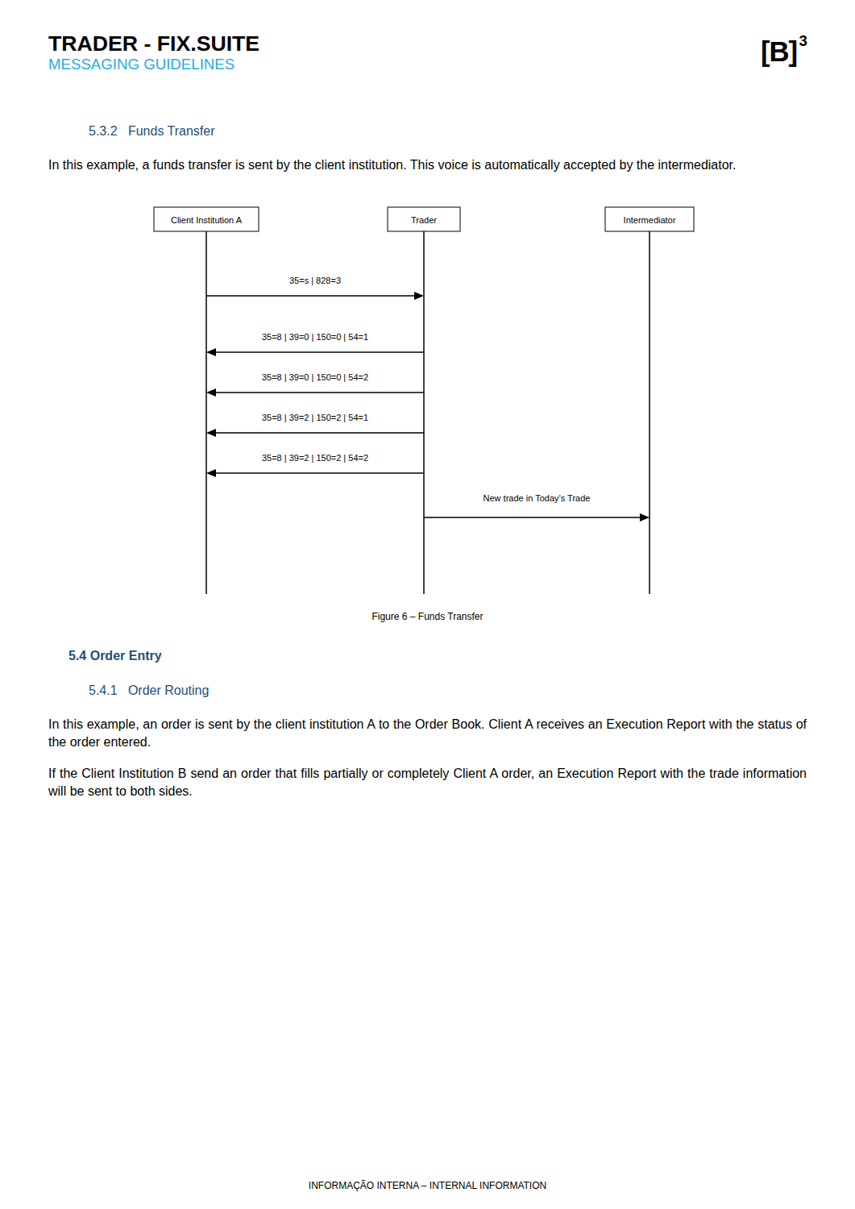TRADER - FIX.SUITE
MESSAGING GUIDELINES
[B]3
5.3.2 Funds Transfer
In this example, a funds transfer is sent by the client institution. This voice is automatically accepted by the intermediator.
Client Institution A Trader Intermediator 35=s | 828=3 35=8 | 39=0 | 150=0 | 54=1 35=8 | 39=0 | 150=0 | 54=2 35=8 | 39=2 | 150=2 | 54=1 35=8 | 39=2 | 150=2 | 54=2 New trade in Today’s Trade
Figure 6 – Funds Transfer
5.4 Order Entry
5.4.1 Order Routing
In this example, an order is sent by the client institution A to the Order Book. Client A receives an Execution Report with the status of the order entered.
If the Client Institution B send an order that fills partially or completely Client A order, an Execution Report with the trade information will be sent to both sides.
INFORMAÇÃO INTERNA – INTERNAL INFORMATION